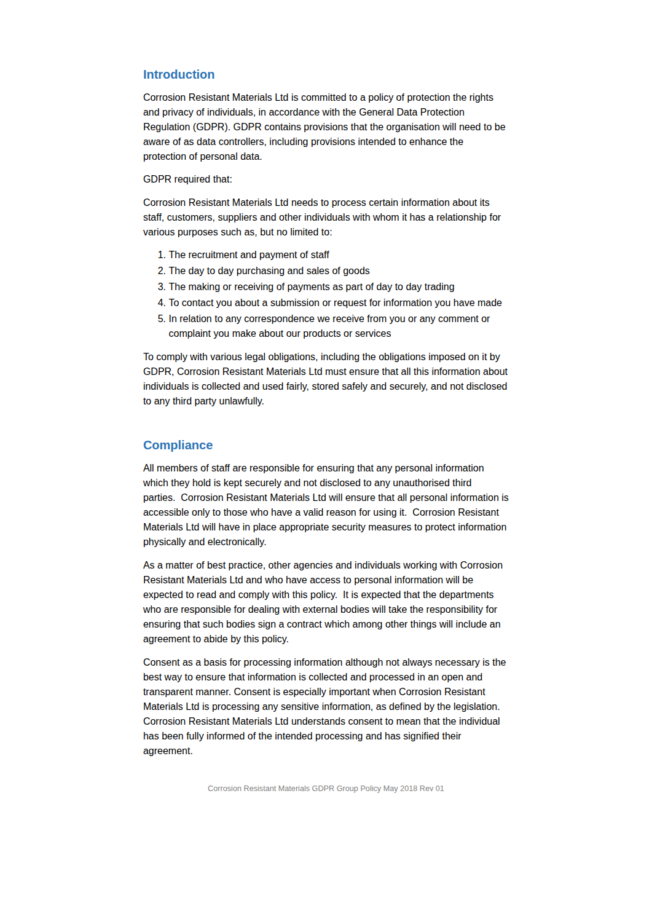Introduction
Corrosion Resistant Materials Ltd is committed to a policy of protection the rights and privacy of individuals, in accordance with the General Data Protection Regulation (GDPR). GDPR contains provisions that the organisation will need to be aware of as data controllers, including provisions intended to enhance the protection of personal data.
GDPR required that:
Corrosion Resistant Materials Ltd needs to process certain information about its staff, customers, suppliers and other individuals with whom it has a relationship for various purposes such as, but no limited to:
The recruitment and payment of staff
The day to day purchasing and sales of goods
The making or receiving of payments as part of day to day trading
To contact you about a submission or request for information you have made
In relation to any correspondence we receive from you or any comment or complaint you make about our products or services
To comply with various legal obligations, including the obligations imposed on it by GDPR, Corrosion Resistant Materials Ltd must ensure that all this information about individuals is collected and used fairly, stored safely and securely, and not disclosed to any third party unlawfully.
Compliance
All members of staff are responsible for ensuring that any personal information which they hold is kept securely and not disclosed to any unauthorised third parties. Corrosion Resistant Materials Ltd will ensure that all personal information is accessible only to those who have a valid reason for using it. Corrosion Resistant Materials Ltd will have in place appropriate security measures to protect information physically and electronically.
As a matter of best practice, other agencies and individuals working with Corrosion Resistant Materials Ltd and who have access to personal information will be expected to read and comply with this policy. It is expected that the departments who are responsible for dealing with external bodies will take the responsibility for ensuring that such bodies sign a contract which among other things will include an agreement to abide by this policy.
Consent as a basis for processing information although not always necessary is the best way to ensure that information is collected and processed in an open and transparent manner. Consent is especially important when Corrosion Resistant Materials Ltd is processing any sensitive information, as defined by the legislation. Corrosion Resistant Materials Ltd understands consent to mean that the individual has been fully informed of the intended processing and has signified their agreement.
Corrosion Resistant Materials GDPR Group Policy May 2018 Rev 01